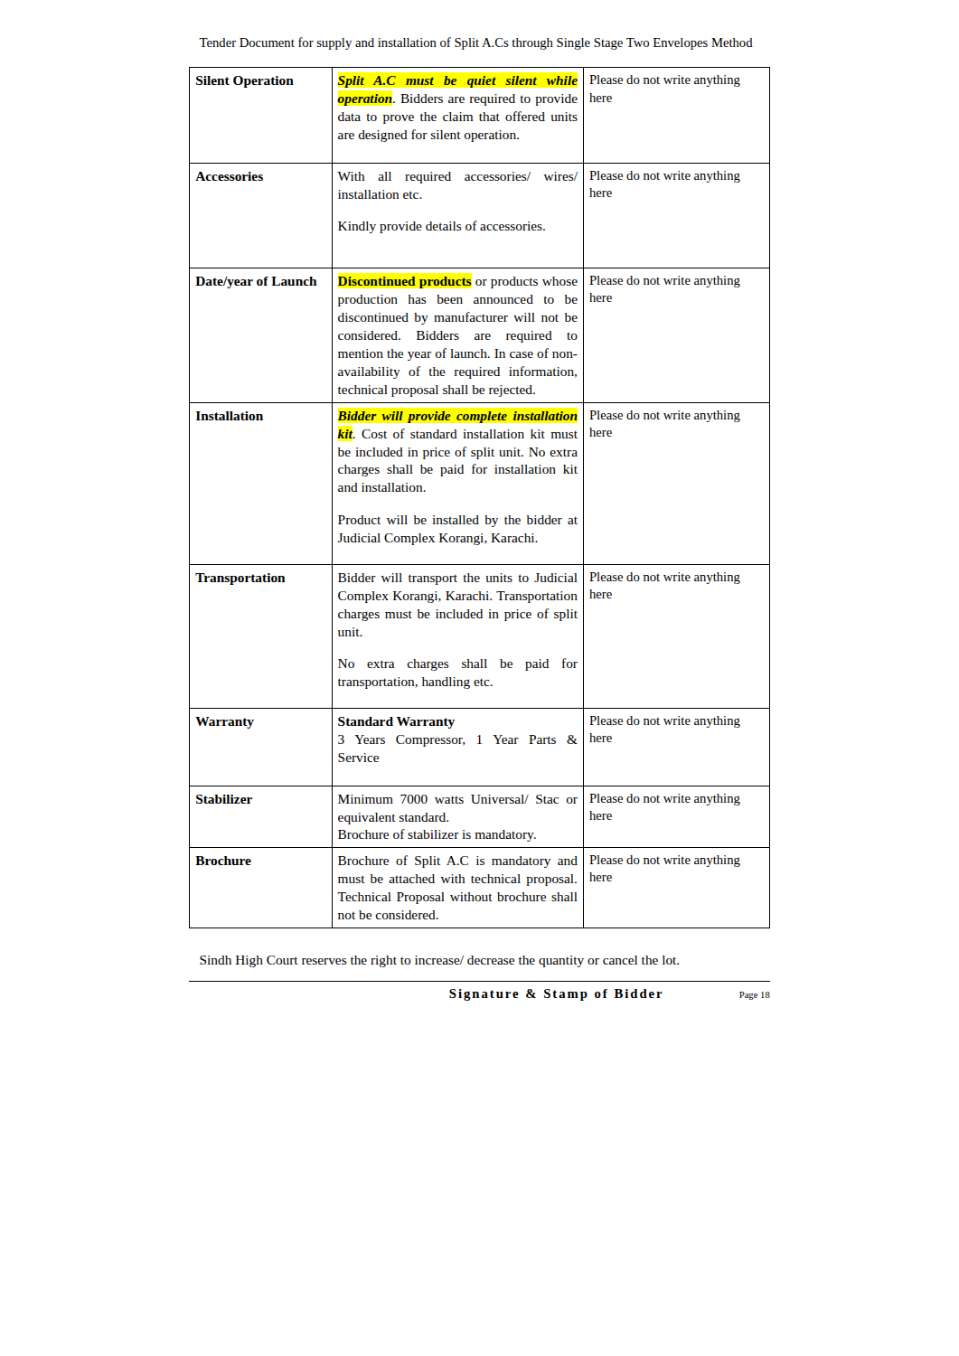Tender Document for supply and installation of Split A.Cs through Single Stage Two Envelopes Method
| Silent Operation | Split A.C must be quiet silent while operation . Bidders are required to provide data to prove the claim that offered units are designed for silent operation. | Please do not write anything here |
| Accessories | With all required accessories/ wires/ installation etc. Kindly provide details of accessories. | Please do not write anything here |
| Date/year of Launch | Discontinued products or products whose production has been announced to be discontinued by manufacturer will not be considered. Bidders are required to mention the year of launch. In case of non-availability of the required information, technical proposal shall be rejected. | Please do not write anything here |
| Installation | Bidder will provide complete installation kit . Cost of standard installation kit must be included in price of split unit. No extra charges shall be paid for installation kit and installation. Product will be installed by the bidder at Judicial Complex Korangi, Karachi. | Please do not write anything here |
| Transportation | Bidder will transport the units to Judicial Complex Korangi, Karachi. Transportation charges must be included in price of split unit. No extra charges shall be paid for transportation, handling etc. | Please do not write anything here |
| Warranty | Standard Warranty 3 Years Compressor, 1 Year Parts & Service | Please do not write anything here |
| Stabilizer | Minimum 7000 watts Universal/ Stac or equivalent standard. Brochure of stabilizer is mandatory. | Please do not write anything here |
| Brochure | Brochure of Split A.C is mandatory and must be attached with technical proposal. Technical Proposal without brochure shall not be considered. | Please do not write anything here |
Sindh High Court reserves the right to increase/ decrease the quantity or cancel the lot.
Signature & Stamp of Bidder Page 18